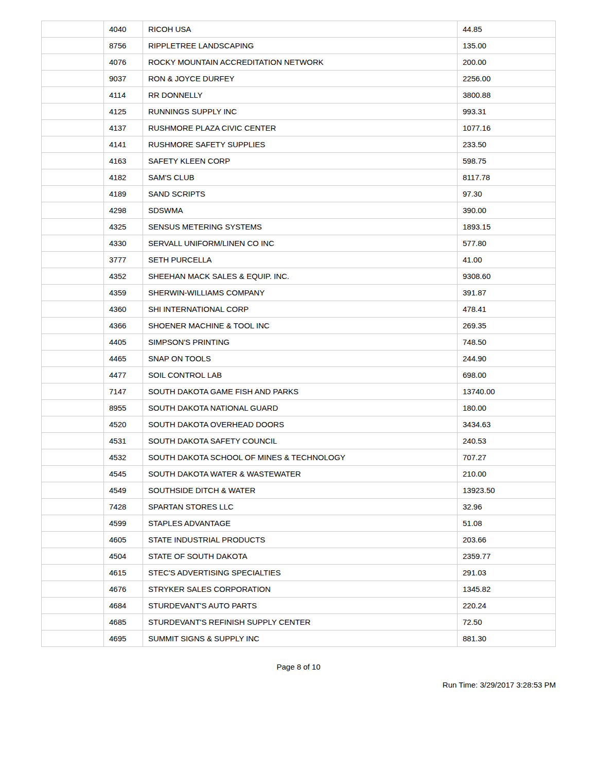| | 4040 | RICOH USA | 44.85 |
| | 8756 | RIPPLETREE LANDSCAPING | 135.00 |
| | 4076 | ROCKY MOUNTAIN ACCREDITATION NETWORK | 200.00 |
| | 9037 | RON & JOYCE DURFEY | 2256.00 |
| | 4114 | RR DONNELLY | 3800.88 |
| | 4125 | RUNNINGS SUPPLY INC | 993.31 |
| | 4137 | RUSHMORE PLAZA CIVIC CENTER | 1077.16 |
| | 4141 | RUSHMORE SAFETY SUPPLIES | 233.50 |
| | 4163 | SAFETY KLEEN CORP | 598.75 |
| | 4182 | SAM'S CLUB | 8117.78 |
| | 4189 | SAND SCRIPTS | 97.30 |
| | 4298 | SDSWMA | 390.00 |
| | 4325 | SENSUS METERING SYSTEMS | 1893.15 |
| | 4330 | SERVALL UNIFORM/LINEN CO INC | 577.80 |
| | 3777 | SETH PURCELLA | 41.00 |
| | 4352 | SHEEHAN MACK SALES & EQUIP. INC. | 9308.60 |
| | 4359 | SHERWIN-WILLIAMS COMPANY | 391.87 |
| | 4360 | SHI INTERNATIONAL CORP | 478.41 |
| | 4366 | SHOENER MACHINE & TOOL INC | 269.35 |
| | 4405 | SIMPSON'S PRINTING | 748.50 |
| | 4465 | SNAP ON TOOLS | 244.90 |
| | 4477 | SOIL CONTROL LAB | 698.00 |
| | 7147 | SOUTH DAKOTA GAME FISH AND PARKS | 13740.00 |
| | 8955 | SOUTH DAKOTA NATIONAL GUARD | 180.00 |
| | 4520 | SOUTH DAKOTA OVERHEAD DOORS | 3434.63 |
| | 4531 | SOUTH DAKOTA SAFETY COUNCIL | 240.53 |
| | 4532 | SOUTH DAKOTA SCHOOL OF MINES & TECHNOLOGY | 707.27 |
| | 4545 | SOUTH DAKOTA WATER & WASTEWATER | 210.00 |
| | 4549 | SOUTHSIDE DITCH & WATER | 13923.50 |
| | 7428 | SPARTAN STORES LLC | 32.96 |
| | 4599 | STAPLES ADVANTAGE | 51.08 |
| | 4605 | STATE INDUSTRIAL PRODUCTS | 203.66 |
| | 4504 | STATE OF SOUTH DAKOTA | 2359.77 |
| | 4615 | STEC'S ADVERTISING SPECIALTIES | 291.03 |
| | 4676 | STRYKER SALES CORPORATION | 1345.82 |
| | 4684 | STURDEVANT'S AUTO PARTS | 220.24 |
| | 4685 | STURDEVANT'S REFINISH SUPPLY CENTER | 72.50 |
| | 4695 | SUMMIT SIGNS & SUPPLY INC | 881.30 |
Page 8 of 10
Run Time: 3/29/2017 3:28:53 PM